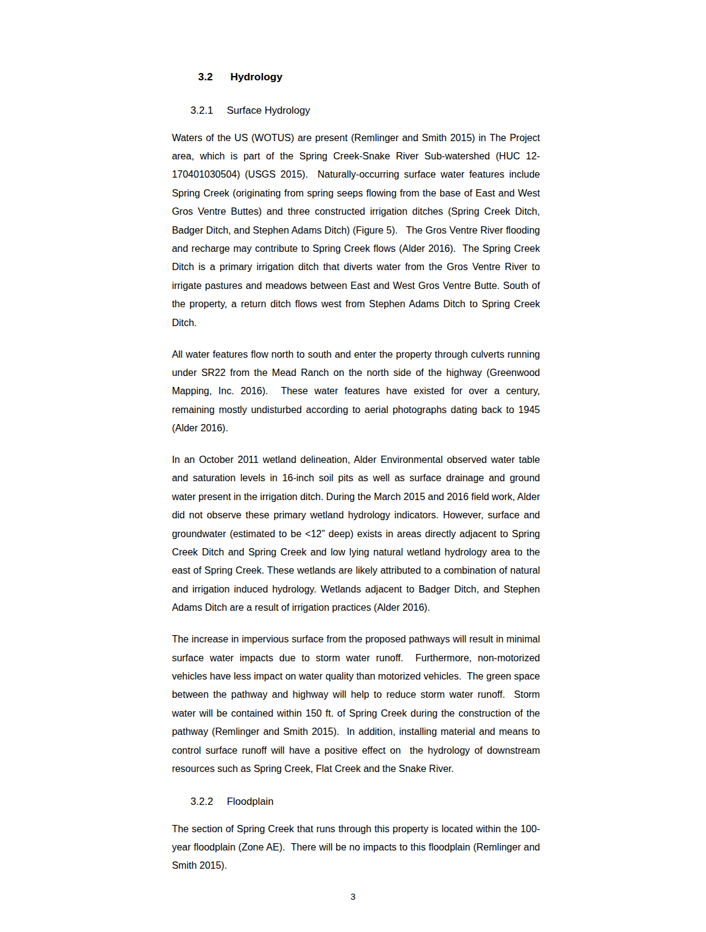3.2 Hydrology
3.2.1 Surface Hydrology
Waters of the US (WOTUS) are present (Remlinger and Smith 2015) in The Project area, which is part of the Spring Creek-Snake River Sub-watershed (HUC 12-170401030504) (USGS 2015). Naturally-occurring surface water features include Spring Creek (originating from spring seeps flowing from the base of East and West Gros Ventre Buttes) and three constructed irrigation ditches (Spring Creek Ditch, Badger Ditch, and Stephen Adams Ditch) (Figure 5). The Gros Ventre River flooding and recharge may contribute to Spring Creek flows (Alder 2016). The Spring Creek Ditch is a primary irrigation ditch that diverts water from the Gros Ventre River to irrigate pastures and meadows between East and West Gros Ventre Butte. South of the property, a return ditch flows west from Stephen Adams Ditch to Spring Creek Ditch.
All water features flow north to south and enter the property through culverts running under SR22 from the Mead Ranch on the north side of the highway (Greenwood Mapping, Inc. 2016). These water features have existed for over a century, remaining mostly undisturbed according to aerial photographs dating back to 1945 (Alder 2016).
In an October 2011 wetland delineation, Alder Environmental observed water table and saturation levels in 16-inch soil pits as well as surface drainage and ground water present in the irrigation ditch. During the March 2015 and 2016 field work, Alder did not observe these primary wetland hydrology indicators. However, surface and groundwater (estimated to be <12” deep) exists in areas directly adjacent to Spring Creek Ditch and Spring Creek and low lying natural wetland hydrology area to the east of Spring Creek. These wetlands are likely attributed to a combination of natural and irrigation induced hydrology. Wetlands adjacent to Badger Ditch, and Stephen Adams Ditch are a result of irrigation practices (Alder 2016).
The increase in impervious surface from the proposed pathways will result in minimal surface water impacts due to storm water runoff. Furthermore, non-motorized vehicles have less impact on water quality than motorized vehicles. The green space between the pathway and highway will help to reduce storm water runoff. Storm water will be contained within 150 ft. of Spring Creek during the construction of the pathway (Remlinger and Smith 2015). In addition, installing material and means to control surface runoff will have a positive effect on the hydrology of downstream resources such as Spring Creek, Flat Creek and the Snake River.
3.2.2 Floodplain
The section of Spring Creek that runs through this property is located within the 100-year floodplain (Zone AE). There will be no impacts to this floodplain (Remlinger and Smith 2015).
3